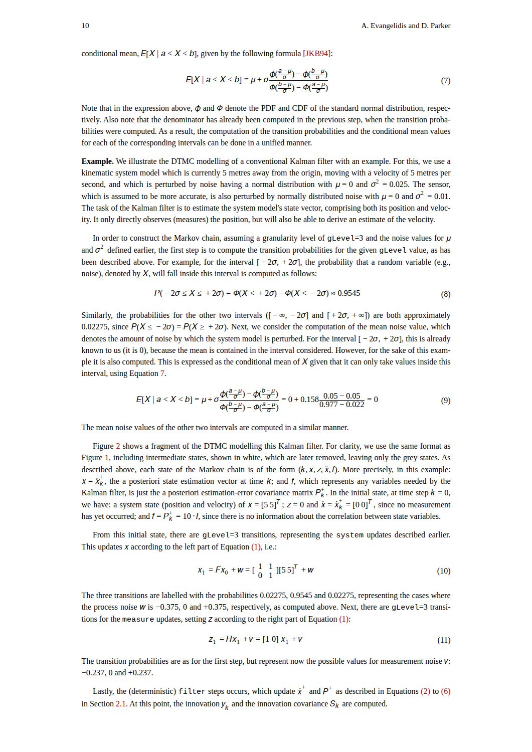10 A. Evangelidis and D. Parker
conditional mean, E[X|a<X<b], given by the following formula [JKB94]:
E[X|a<X<b] = μ+σ ϕ(a−μσ) − ϕ(b−μσ) Φ(b−μσ) − Φ(a−μσ)
(7)
Note that in the expression above, ϕ and Φ denote the PDF and CDF of the standard normal distribution, respectively. Also note that the denominator has already been computed in the previous step, when the transition probabilities were computed. As a result, the computation of the transition probabilities and the conditional mean values for each of the corresponding intervals can be done in a unified manner.
Example. We illustrate the DTMC modelling of a conventional Kalman filter with an example. For this, we use a kinematic system model which is currently 5 metres away from the origin, moving with a velocity of 5 metres per second, and which is perturbed by noise having a normal distribution with μ=0 and σ2=0.025. The sensor, which is assumed to be more accurate, is also perturbed by normally distributed noise with μ=0 and σ2=0.01. The task of the Kalman filter is to estimate the system model's state vector, comprising both its position and velocity. It only directly observes (measures) the position, but will also be able to derive an estimate of the velocity.
In order to construct the Markov chain, assuming a granularity level of gLevel=3 and the noise values for μ and σ2 defined earlier, the first step is to compute the transition probabilities for the given gLevel value, as has been described above. For example, for the interval [−2σ,+2σ], the probability that a random variable (e.g., noise), denoted by X, will fall inside this interval is computed as follows:
P(−2σ≤X≤+2σ) = Φ(X<+2σ) − Φ(X<−2σ) ≈0.9545
(8)
Similarly, the probabilities for the other two intervals ([−∞,−2σ] and [+2σ,+∞]) are both approximately 0.02275, since P(X≤−2σ)=P(X≥+2σ). Next, we consider the computation of the mean noise value, which denotes the amount of noise by which the system model is perturbed. For the interval [−2σ,+2σ], this is already known to us (it is 0), because the mean is contained in the interval considered. However, for the sake of this example it is also computed. This is expressed as the conditional mean of X given that it can only take values inside this interval, using Equation 7.
E[X|a<X<b] = μ+σ ϕ(a−μσ) − ϕ(b−μσ) Φ(b−μσ) − Φ(a−μσ) =0+0.158 0.05−0.05 0.977−0.022 =0
(9)
The mean noise values of the other two intervals are computed in a similar manner.
Figure 2 shows a fragment of the DTMC modelling this Kalman filter. For clarity, we use the same format as Figure 1, including intermediate states, shown in white, which are later removed, leaving only the grey states. As described above, each state of the Markov chain is of the form (k,x,z,x̂,f). More precisely, in this example: x̂=x̂k+, the a posteriori state estimation vector at time k; and f, which represents any variables needed by the Kalman filter, is just the a posteriori estimation-error covariance matrix Pk+. In the initial state, at time step k=0, we have: a system state (position and velocity) of x=[55]T; z=0 and x̂=x̂k+=[00]T, since no measurement has yet occurred; and f=Pk+=10⋅I, since there is no information about the correlation between state variables.
From this initial state, there are gLevel=3 transitions, representing the system updates described earlier. This updates x according to the left part of Equation (1), i.e.:
x1=Fx0+w = [ 11 01 ] [55]T +w
(10)
The three transitions are labelled with the probabilities 0.02275, 0.9545 and 0.02275, representing the cases where the process noise w is −0.375, 0 and +0.375, respectively, as computed above. Next, there are gLevel=3 transitions for the measure updates, setting z according to the right part of Equation (1):
z1=Hx1+v = [10] x1+v
(11)
The transition probabilities are as for the first step, but represent now the possible values for measurement noise v: −0.237, 0 and +0.237.
Lastly, the (deterministic) filter steps occurs, which update x̂+ and P+ as described in Equations (2) to (6) in Section 2.1. At this point, the innovation yk and the innovation covariance Sk are computed.